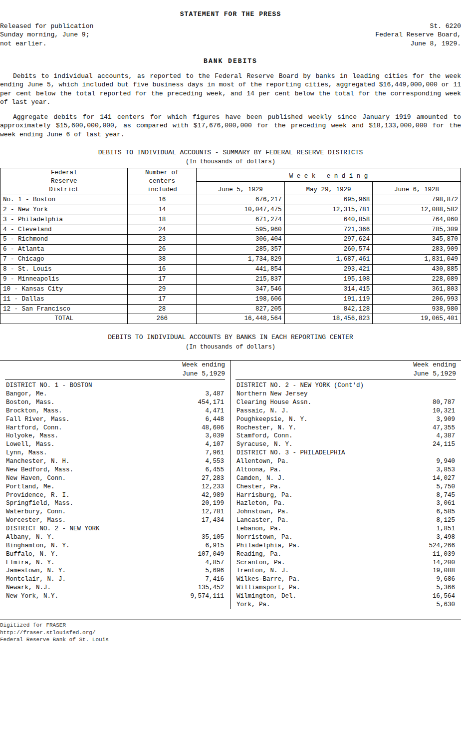STATEMENT FOR THE PRESS
Released for publication Sunday morning, June 9; not earlier.
St. 6220 Federal Reserve Board, June 8, 1929.
BANK DEBITS
Debits to individual accounts, as reported to the Federal Reserve Board by banks in leading cities for the week ending June 5, which included but five business days in most of the reporting cities, aggregated $16,449,000,000 or 11 per cent below the total reported for the preceding week, and 14 per cent below the total for the corresponding week of last year.
Aggregate debits for 141 centers for which figures have been published weekly since January 1919 amounted to approximately $15,600,000,000, as compared with $17,676,000,000 for the preceding week and $18,133,000,000 for the week ending June 6 of last year.
DEBITS TO INDIVIDUAL ACCOUNTS - SUMMARY BY FEDERAL RESERVE DISTRICTS
(In thousands of dollars)
| Federal Reserve District | Number of centers included | W e e k e n d i n g |
| --- | --- | --- |
| June 5, 1929 | May 29, 1929 | June 6, 1928 |
| No. 1 - Boston | 16 | 676,217 | 695,968 | 798,872 |
| 2 - New York | 14 | 10,047,475 | 12,315,781 | 12,088,582 |
| 3 - Philadelphia | 18 | 671,274 | 640,858 | 764,060 |
| 4 - Cleveland | 24 | 595,960 | 721,366 | 785,309 |
| 5 - Richmond | 23 | 306,404 | 297,624 | 345,870 |
| 6 - Atlanta | 26 | 285,357 | 260,574 | 283,909 |
| 7 - Chicago | 38 | 1,734,829 | 1,687,461 | 1,831,049 |
| 8 - St. Louis | 16 | 441,854 | 293,421 | 430,885 |
| 9 - Minneapolis | 17 | 215,837 | 195,108 | 228,089 |
| 10 - Kansas City | 29 | 347,546 | 314,415 | 361,803 |
| 11 - Dallas | 17 | 198,606 | 191,119 | 206,993 |
| 12 - San Francisco | 28 | 827,205 | 842,128 | 938,980 |
| TOTAL | 266 | 16,448,564 | 18,456,823 | 19,065,401 |
DEBITS TO INDIVIDUAL ACCOUNTS BY BANKS IN EACH REPORTING CENTER
(In thousands of dollars)
Week ending June 5,1929
| DISTRICT NO. 1 - BOSTON | |
| Bangor, Me. | 3,487 |
| Boston, Mass. | 454,171 |
| Brockton, Mass. | 4,471 |
| Fall River, Mass. | 6,448 |
| Hartford, Conn. | 48,606 |
| Holyoke, Mass. | 3,039 |
| Lowell, Mass. | 4,107 |
| Lynn, Mass. | 7,961 |
| Manchester, N. H. | 4,553 |
| New Bedford, Mass. | 6,455 |
| New Haven, Conn. | 27,283 |
| Portland, Me. | 12,233 |
| Providence, R. I. | 42,989 |
| Springfield, Mass. | 20,199 |
| Waterbury, Conn. | 12,781 |
| Worcester, Mass. | 17,434 |
| DISTRICT NO. 2 - NEW YORK | |
| Albany, N. Y. | 35,105 |
| Binghamton, N. Y. | 6,915 |
| Buffalo, N. Y. | 107,049 |
| Elmira, N. Y. | 4,857 |
| Jamestown, N. Y. | 5,696 |
| Montclair, N. J. | 7,416 |
| Newark, N.J. | 135,452 |
| New York, N.Y. | 9,574,111 |
Week ending June 5,1929
| DISTRICT NO. 2 - NEW YORK (Cont'd) | |
| Northern New Jersey | |
| Clearing House Assn. | 80,787 |
| Passaic, N. J. | 10,321 |
| Poughkeepsie, N. Y. | 3,909 |
| Rochester, N. Y. | 47,355 |
| Stamford, Conn. | 4,387 |
| Syracuse, N. Y. | 24,115 |
| DISTRICT NO. 3 - PHILADELPHIA | |
| Allentown, Pa. | 9,940 |
| Altoona, Pa. | 3,853 |
| Camden, N. J. | 14,027 |
| Chester, Pa. | 5,750 |
| Harrisburg, Pa. | 8,745 |
| Hazleton, Pa. | 3,061 |
| Johnstown, Pa. | 6,585 |
| Lancaster, Pa. | 8,125 |
| Lebanon, Pa. | 1,851 |
| Norristown, Pa. | 3,498 |
| Philadelphia, Pa. | 524,266 |
| Reading, Pa. | 11,039 |
| Scranton, Pa. | 14,200 |
| Trenton, N. J. | 19,088 |
| Wilkes-Barre, Pa. | 9,686 |
| Williamsport, Pa. | 5,366 |
| Wilmington, Del. | 16,564 |
| York, Pa. | 5,630 |
Digitized for FRASER http://fraser.stlouisfed.org/ Federal Reserve Bank of St. Louis